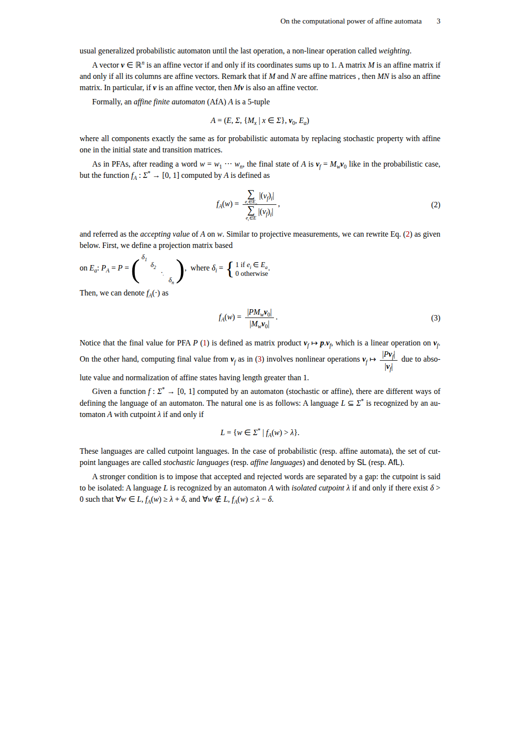On the computational power of affine automata 3
usual generalized probabilistic automaton until the last operation, a non-linear operation called weighting.
A vector v ∈ ℝn is an affine vector if and only if its coordinates sums up to 1. A matrix M is an affine matrix if and only if all its columns are affine vectors. Remark that if M and N are affine matrices , then MN is also an affine matrix. In particular, if v is an affine vector, then Mv is also an affine vector.
Formally, an affine finite automaton (AfA) A is a 5-tuple
A = (E, Σ, {Mx | x ∈ Σ}, v0, Ea)
where all components exactly the same as for probabilistic automata by replacing stochastic property with affine one in the initial state and transition matrices.
As in PFAs, after reading a word w = w1 ··· wn, the final state of A is vf = Mwv0 like in the probabilistic case, but the function fA : Σ* → [0, 1] computed by A is defined as
fA(w) = ∑ei∈Ea |(vf)i| ∑ei∈E |(vf)i| ,
(2)
and referred as the accepting value of A on w. Similar to projective measurements, we can rewrite Eq. (2) as given below. First, we define a projection matrix based
on Ea: PA = P = ( δ1 δ2 ·· δn ) , where δi = { 1 if ei ∈ Ea
0 otherwise .
Then, we can denote fA(·) as
fA(w) = |PMwv0| |Mwv0| .
(3)
Notice that the final value for PFA P (1) is defined as matrix product vf ↦ p.vf, which is a linear operation on vf. On the other hand, computing final value from vf as in (3) involves nonlinear operations vf ↦ |Pvf| |vf| due to absolute value and normalization of affine states having length greater than 1.
Given a function f : Σ* → [0, 1] computed by an automaton (stochastic or affine), there are different ways of defining the language of an automaton. The natural one is as follows: A language L ⊆ Σ* is recognized by an automaton A with cutpoint λ if and only if
L = {w ∈ Σ* | fA(w) > λ}.
These languages are called cutpoint languages. In the case of probabilistic (resp. affine automata), the set of cut-point languages are called stochastic languages (resp. affine languages) and denoted by SL (resp. AfL).
A stronger condition is to impose that accepted and rejected words are separated by a gap: the cutpoint is said to be isolated: A language L is recognized by an automaton A with isolated cutpoint λ if and only if there exist δ > 0 such that ∀w ∈ L, fA(w) ≥ λ + δ, and ∀w ∉ L, fA(w) ≤ λ − δ.